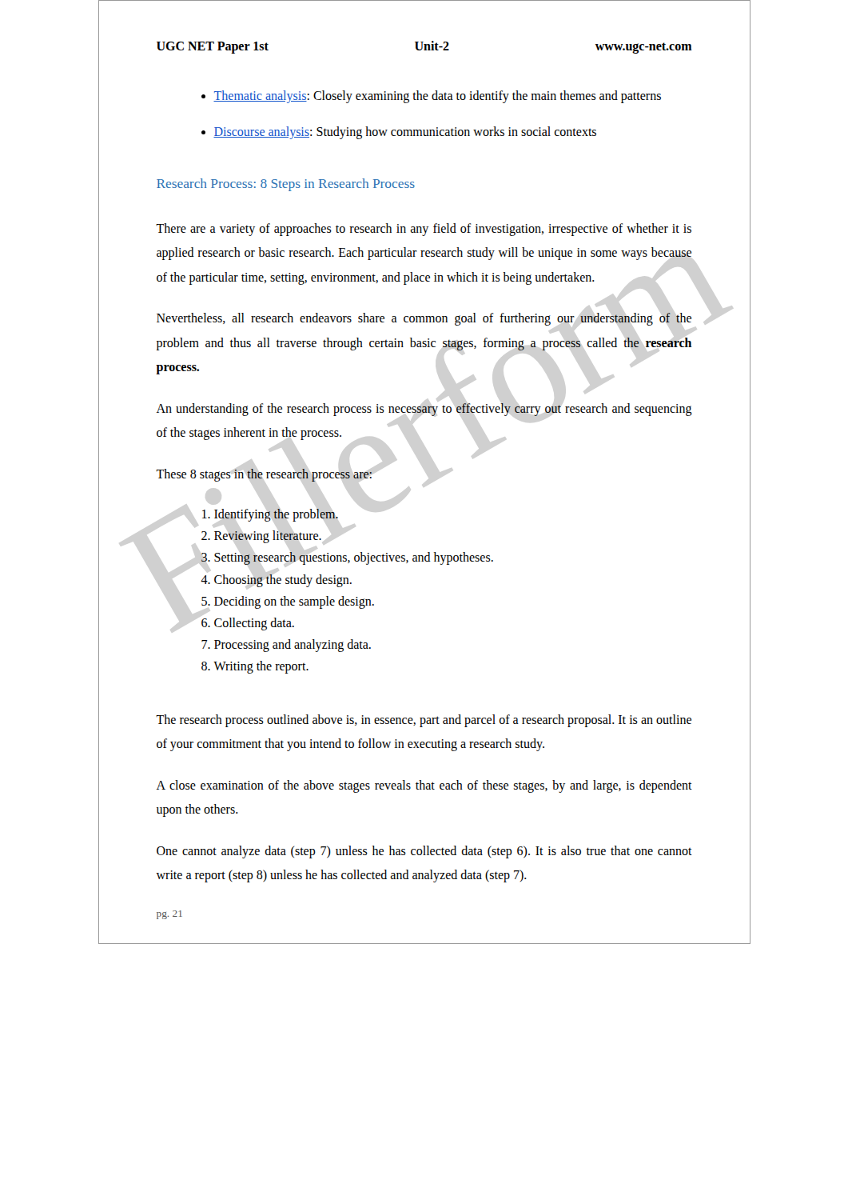Fillerform
UGC NET Paper 1st
Unit-2
www.ugc-net.com
Thematic analysis: Closely examining the data to identify the main themes and patterns
Discourse analysis: Studying how communication works in social contexts
Research Process: 8 Steps in Research Process
There are a variety of approaches to research in any field of investigation, irrespective of whether it is applied research or basic research. Each particular research study will be unique in some ways because of the particular time, setting, environment, and place in which it is being undertaken.
Nevertheless, all research endeavors share a common goal of furthering our understanding of the problem and thus all traverse through certain basic stages, forming a process called the research process.
An understanding of the research process is necessary to effectively carry out research and sequencing of the stages inherent in the process.
These 8 stages in the research process are:
Identifying the problem.
Reviewing literature.
Setting research questions, objectives, and hypotheses.
Choosing the study design.
Deciding on the sample design.
Collecting data.
Processing and analyzing data.
Writing the report.
The research process outlined above is, in essence, part and parcel of a research proposal. It is an outline of your commitment that you intend to follow in executing a research study.
A close examination of the above stages reveals that each of these stages, by and large, is dependent upon the others.
One cannot analyze data (step 7) unless he has collected data (step 6). It is also true that one cannot write a report (step 8) unless he has collected and analyzed data (step 7).
pg. 21